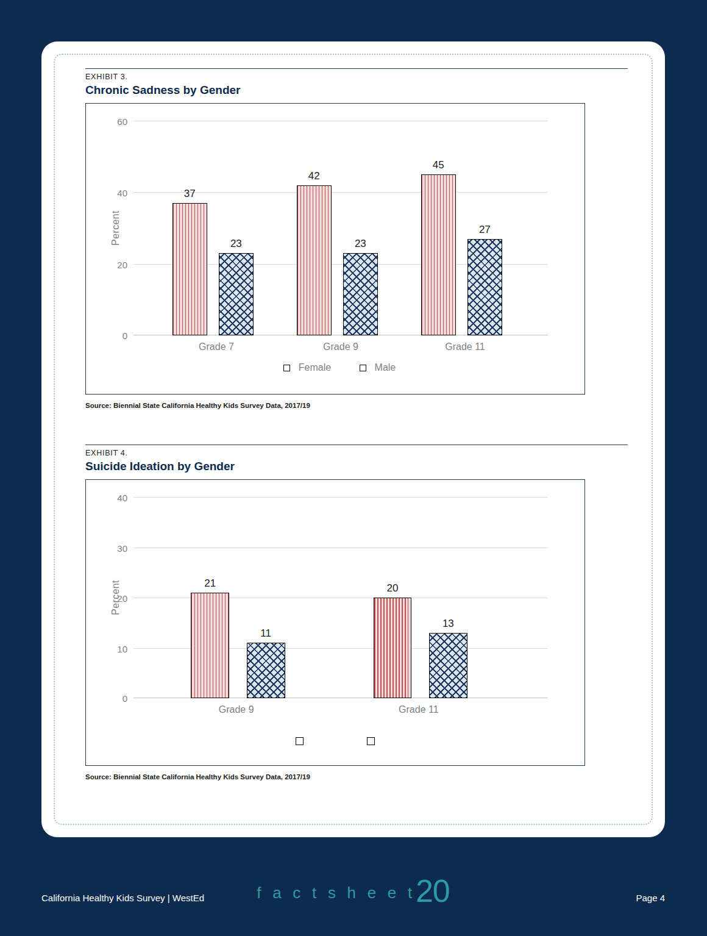EXHIBIT 3.
Chronic Sadness by Gender
60
40
20
0
Percent
37
23
Grade 7
42
23
Grade 9
45
27
Grade 11
Female Male
Source: Biennial State California Healthy Kids Survey Data, 2017/19
EXHIBIT 4.
Suicide Ideation by Gender
40
30
20
10
0
Percent
21
11
Grade 9
20
13
Grade 11
Source: Biennial State California Healthy Kids Survey Data, 2017/19
California Healthy Kids Survey | WestEd
f a c t s h e e t 20
Page 4